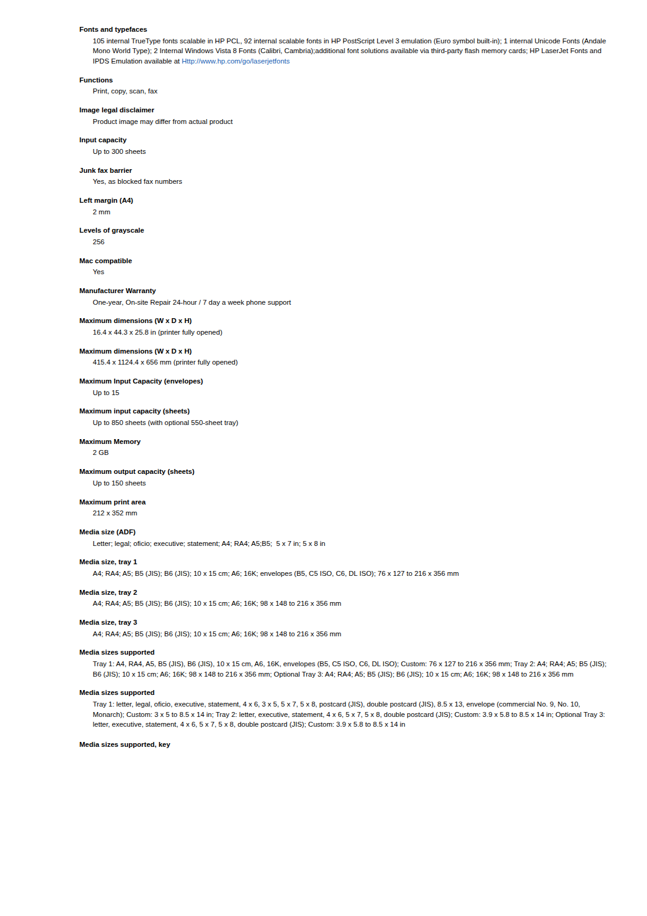Fonts and typefaces
105 internal TrueType fonts scalable in HP PCL, 92 internal scalable fonts in HP PostScript Level 3 emulation (Euro symbol built-in); 1 internal Unicode Fonts (Andale Mono World Type); 2 Internal Windows Vista 8 Fonts (Calibri, Cambria);additional font solutions available via third-party flash memory cards; HP LaserJet Fonts and IPDS Emulation available at Http://www.hp.com/go/laserjetfonts
Functions
Print, copy, scan, fax
Image legal disclaimer
Product image may differ from actual product
Input capacity
Up to 300 sheets
Junk fax barrier
Yes, as blocked fax numbers
Left margin (A4)
2 mm
Levels of grayscale
256
Mac compatible
Yes
Manufacturer Warranty
One-year, On-site Repair 24-hour / 7 day a week phone support
Maximum dimensions (W x D x H)
16.4 x 44.3 x 25.8 in (printer fully opened)
Maximum dimensions (W x D x H)
415.4 x 1124.4 x 656 mm (printer fully opened)
Maximum Input Capacity (envelopes)
Up to 15
Maximum input capacity (sheets)
Up to 850 sheets (with optional 550-sheet tray)
Maximum Memory
2 GB
Maximum output capacity (sheets)
Up to 150 sheets
Maximum print area
212 x 352 mm
Media size (ADF)
Letter; legal; oficio; executive; statement; A4; RA4; A5;B5; 5 x 7 in; 5 x 8 in
Media size, tray 1
A4; RA4; A5; B5 (JIS); B6 (JIS); 10 x 15 cm; A6; 16K; envelopes (B5, C5 ISO, C6, DL ISO); 76 x 127 to 216 x 356 mm
Media size, tray 2
A4; RA4; A5; B5 (JIS); B6 (JIS); 10 x 15 cm; A6; 16K; 98 x 148 to 216 x 356 mm
Media size, tray 3
A4; RA4; A5; B5 (JIS); B6 (JIS); 10 x 15 cm; A6; 16K; 98 x 148 to 216 x 356 mm
Media sizes supported
Tray 1: A4, RA4, A5, B5 (JIS), B6 (JIS), 10 x 15 cm, A6, 16K, envelopes (B5, C5 ISO, C6, DL ISO); Custom: 76 x 127 to 216 x 356 mm; Tray 2: A4; RA4; A5; B5 (JIS); B6 (JIS); 10 x 15 cm; A6; 16K; 98 x 148 to 216 x 356 mm; Optional Tray 3: A4; RA4; A5; B5 (JIS); B6 (JIS); 10 x 15 cm; A6; 16K; 98 x 148 to 216 x 356 mm
Media sizes supported
Tray 1: letter, legal, oficio, executive, statement, 4 x 6, 3 x 5, 5 x 7, 5 x 8, postcard (JIS), double postcard (JIS), 8.5 x 13, envelope (commercial No. 9, No. 10, Monarch); Custom: 3 x 5 to 8.5 x 14 in; Tray 2: letter, executive, statement, 4 x 6, 5 x 7, 5 x 8, double postcard (JIS); Custom: 3.9 x 5.8 to 8.5 x 14 in; Optional Tray 3: letter, executive, statement, 4 x 6, 5 x 7, 5 x 8, double postcard (JIS); Custom: 3.9 x 5.8 to 8.5 x 14 in
Media sizes supported, key